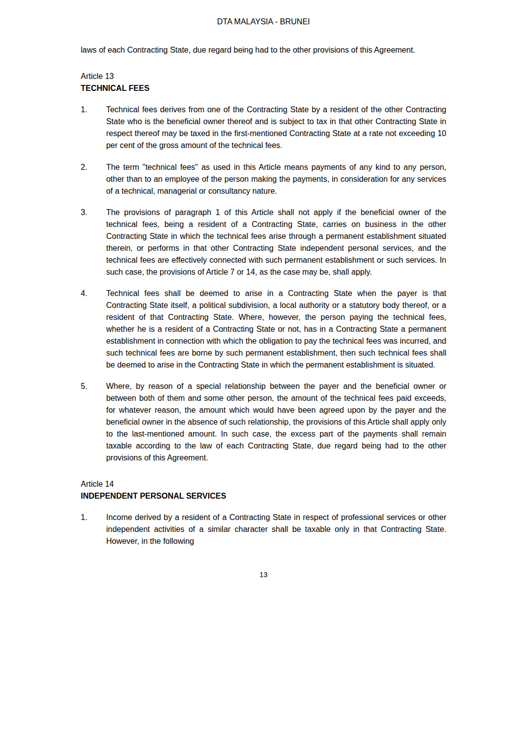DTA MALAYSIA - BRUNEI
laws of each Contracting State, due regard being had to the other provisions of this Agreement.
Article 13TECHNICAL FEES
Technical fees derives from one of the Contracting State by a resident of the other Contracting State who is the beneficial owner thereof and is subject to tax in that other Contracting State in respect thereof may be taxed in the first-mentioned Contracting State at a rate not exceeding 10 per cent of the gross amount of the technical fees.
The term "technical fees" as used in this Article means payments of any kind to any person, other than to an employee of the person making the payments, in consideration for any services of a technical, managerial or consultancy nature.
The provisions of paragraph 1 of this Article shall not apply if the beneficial owner of the technical fees, being a resident of a Contracting State, carries on business in the other Contracting State in which the technical fees arise through a permanent establishment situated therein, or performs in that other Contracting State independent personal services, and the technical fees are effectively connected with such permanent establishment or such services. In such case, the provisions of Article 7 or 14, as the case may be, shall apply.
Technical fees shall be deemed to arise in a Contracting State when the payer is that Contracting State itself, a political subdivision, a local authority or a statutory body thereof, or a resident of that Contracting State. Where, however, the person paying the technical fees, whether he is a resident of a Contracting State or not, has in a Contracting State a permanent establishment in connection with which the obligation to pay the technical fees was incurred, and such technical fees are borne by such permanent establishment, then such technical fees shall be deemed to arise in the Contracting State in which the permanent establishment is situated.
Where, by reason of a special relationship between the payer and the beneficial owner or between both of them and some other person, the amount of the technical fees paid exceeds, for whatever reason, the amount which would have been agreed upon by the payer and the beneficial owner in the absence of such relationship, the provisions of this Article shall apply only to the last-mentioned amount. In such case, the excess part of the payments shall remain taxable according to the law of each Contracting State, due regard being had to the other provisions of this Agreement.
Article 14INDEPENDENT PERSONAL SERVICES
Income derived by a resident of a Contracting State in respect of professional services or other independent activities of a similar character shall be taxable only in that Contracting State. However, in the following
13